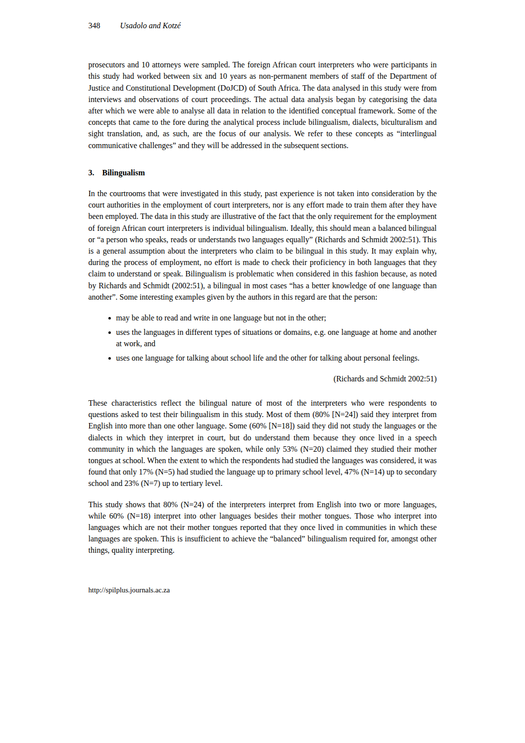348 Usadolo and Kotzé
prosecutors and 10 attorneys were sampled. The foreign African court interpreters who were participants in this study had worked between six and 10 years as non-permanent members of staff of the Department of Justice and Constitutional Development (DoJCD) of South Africa. The data analysed in this study were from interviews and observations of court proceedings. The actual data analysis began by categorising the data after which we were able to analyse all data in relation to the identified conceptual framework. Some of the concepts that came to the fore during the analytical process include bilingualism, dialects, biculturalism and sight translation, and, as such, are the focus of our analysis. We refer to these concepts as “interlingual communicative challenges” and they will be addressed in the subsequent sections.
3. Bilingualism
In the courtrooms that were investigated in this study, past experience is not taken into consideration by the court authorities in the employment of court interpreters, nor is any effort made to train them after they have been employed. The data in this study are illustrative of the fact that the only requirement for the employment of foreign African court interpreters is individual bilingualism. Ideally, this should mean a balanced bilingual or “a person who speaks, reads or understands two languages equally” (Richards and Schmidt 2002:51). This is a general assumption about the interpreters who claim to be bilingual in this study. It may explain why, during the process of employment, no effort is made to check their proficiency in both languages that they claim to understand or speak. Bilingualism is problematic when considered in this fashion because, as noted by Richards and Schmidt (2002:51), a bilingual in most cases “has a better knowledge of one language than another”. Some interesting examples given by the authors in this regard are that the person:
may be able to read and write in one language but not in the other;
uses the languages in different types of situations or domains, e.g. one language at home and another at work, and
uses one language for talking about school life and the other for talking about personal feelings.
(Richards and Schmidt 2002:51)
These characteristics reflect the bilingual nature of most of the interpreters who were respondents to questions asked to test their bilingualism in this study. Most of them (80% [N=24]) said they interpret from English into more than one other language. Some (60% [N=18]) said they did not study the languages or the dialects in which they interpret in court, but do understand them because they once lived in a speech community in which the languages are spoken, while only 53% (N=20) claimed they studied their mother tongues at school. When the extent to which the respondents had studied the languages was considered, it was found that only 17% (N=5) had studied the language up to primary school level, 47% (N=14) up to secondary school and 23% (N=7) up to tertiary level.
This study shows that 80% (N=24) of the interpreters interpret from English into two or more languages, while 60% (N=18) interpret into other languages besides their mother tongues. Those who interpret into languages which are not their mother tongues reported that they once lived in communities in which these languages are spoken. This is insufficient to achieve the “balanced” bilingualism required for, amongst other things, quality interpreting.
http://spilplus.journals.ac.za